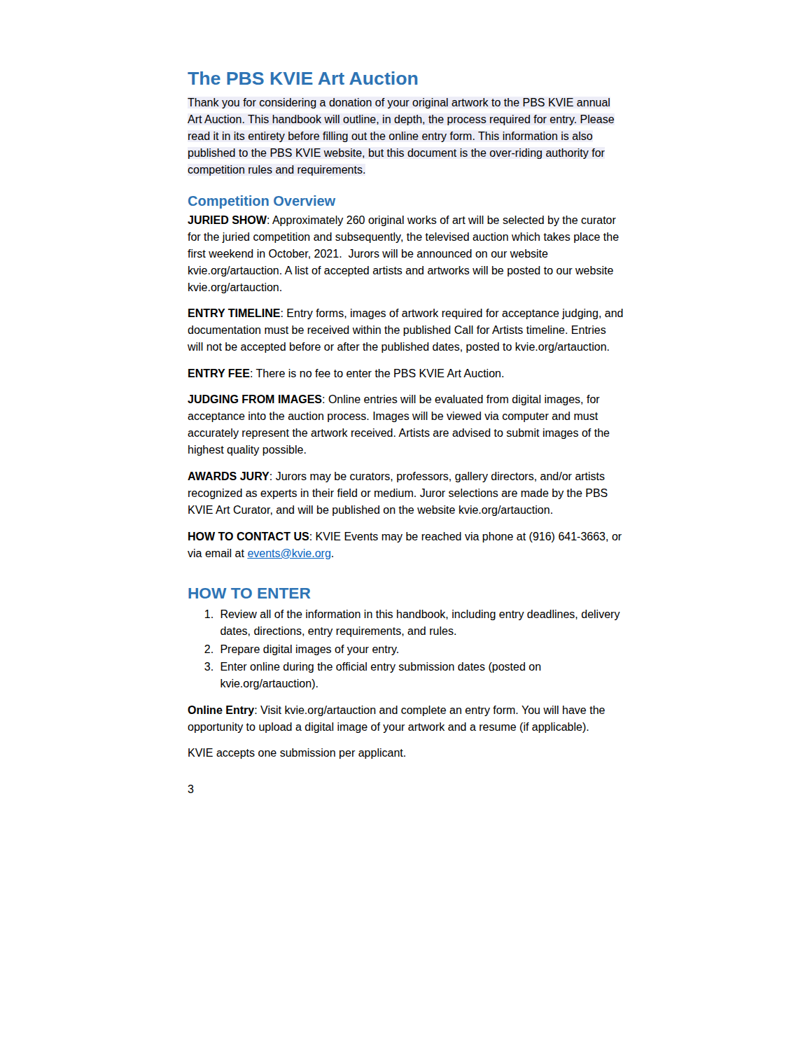The PBS KVIE Art Auction
Thank you for considering a donation of your original artwork to the PBS KVIE annual Art Auction. This handbook will outline, in depth, the process required for entry. Please read it in its entirety before filling out the online entry form. This information is also published to the PBS KVIE website, but this document is the over-riding authority for competition rules and requirements.
Competition Overview
JURIED SHOW: Approximately 260 original works of art will be selected by the curator for the juried competition and subsequently, the televised auction which takes place the first weekend in October, 2021. Jurors will be announced on our website kvie.org/artauction. A list of accepted artists and artworks will be posted to our website kvie.org/artauction.
ENTRY TIMELINE: Entry forms, images of artwork required for acceptance judging, and documentation must be received within the published Call for Artists timeline. Entries will not be accepted before or after the published dates, posted to kvie.org/artauction.
ENTRY FEE: There is no fee to enter the PBS KVIE Art Auction.
JUDGING FROM IMAGES: Online entries will be evaluated from digital images, for acceptance into the auction process. Images will be viewed via computer and must accurately represent the artwork received. Artists are advised to submit images of the highest quality possible.
AWARDS JURY: Jurors may be curators, professors, gallery directors, and/or artists recognized as experts in their field or medium. Juror selections are made by the PBS KVIE Art Curator, and will be published on the website kvie.org/artauction.
HOW TO CONTACT US: KVIE Events may be reached via phone at (916) 641-3663, or via email at events@kvie.org.
HOW TO ENTER
Review all of the information in this handbook, including entry deadlines, delivery dates, directions, entry requirements, and rules.
Prepare digital images of your entry.
Enter online during the official entry submission dates (posted on kvie.org/artauction).
Online Entry: Visit kvie.org/artauction and complete an entry form. You will have the opportunity to upload a digital image of your artwork and a resume (if applicable).
KVIE accepts one submission per applicant.
3